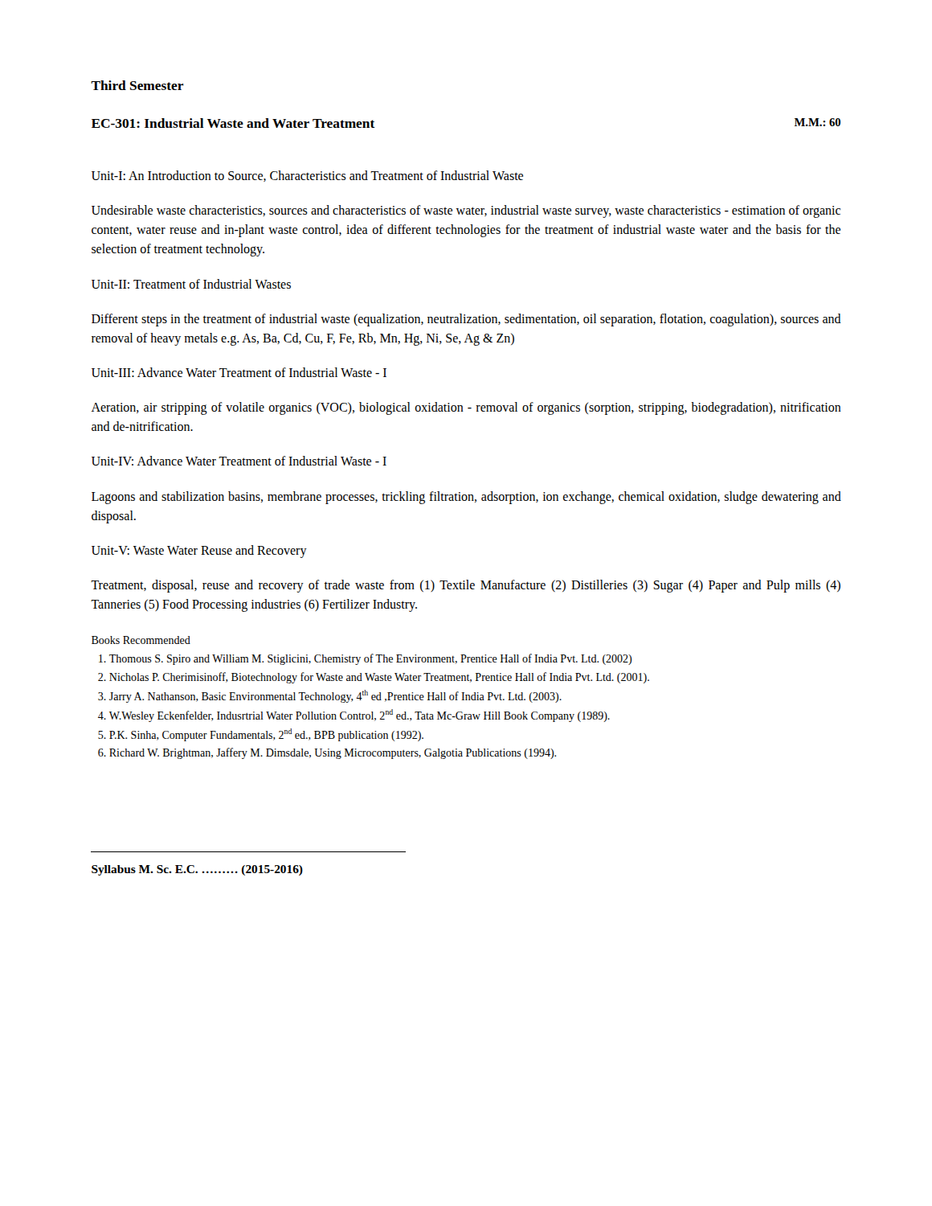Third Semester
EC-301: Industrial Waste and Water Treatment M.M.: 60
Unit-I: An Introduction to Source, Characteristics and Treatment of Industrial Waste
Undesirable waste characteristics, sources and characteristics of waste water, industrial waste survey, waste characteristics - estimation of organic content, water reuse and in-plant waste control, idea of different technologies for the treatment of industrial waste water and the basis for the selection of treatment technology.
Unit-II: Treatment of Industrial Wastes
Different steps in the treatment of industrial waste (equalization, neutralization, sedimentation, oil separation, flotation, coagulation), sources and removal of heavy metals e.g. As, Ba, Cd, Cu, F, Fe, Rb, Mn, Hg, Ni, Se, Ag & Zn)
Unit-III: Advance Water Treatment of Industrial Waste - I
Aeration, air stripping of volatile organics (VOC), biological oxidation - removal of organics (sorption, stripping, biodegradation), nitrification and de-nitrification.
Unit-IV: Advance Water Treatment of Industrial Waste - I
Lagoons and stabilization basins, membrane processes, trickling filtration, adsorption, ion exchange, chemical oxidation, sludge dewatering and disposal.
Unit-V: Waste Water Reuse and Recovery
Treatment, disposal, reuse and recovery of trade waste from (1) Textile Manufacture (2) Distilleries (3) Sugar (4) Paper and Pulp mills (4) Tanneries (5) Food Processing industries (6) Fertilizer Industry.
Books Recommended
Thomous S. Spiro and William M. Stiglicini, Chemistry of The Environment, Prentice Hall of India Pvt. Ltd. (2002)
Nicholas P. Cherimisinoff, Biotechnology for Waste and Waste Water Treatment, Prentice Hall of India Pvt. Ltd. (2001).
Jarry A. Nathanson, Basic Environmental Technology, 4th ed ,Prentice Hall of India Pvt. Ltd. (2003).
W.Wesley Eckenfelder, Indusrtrial Water Pollution Control, 2nd ed., Tata Mc-Graw Hill Book Company (1989).
P.K. Sinha, Computer Fundamentals, 2nd ed., BPB publication (1992).
Richard W. Brightman, Jaffery M. Dimsdale, Using Microcomputers, Galgotia Publications (1994).
Syllabus M. Sc. E.C. ……… (2015-2016)